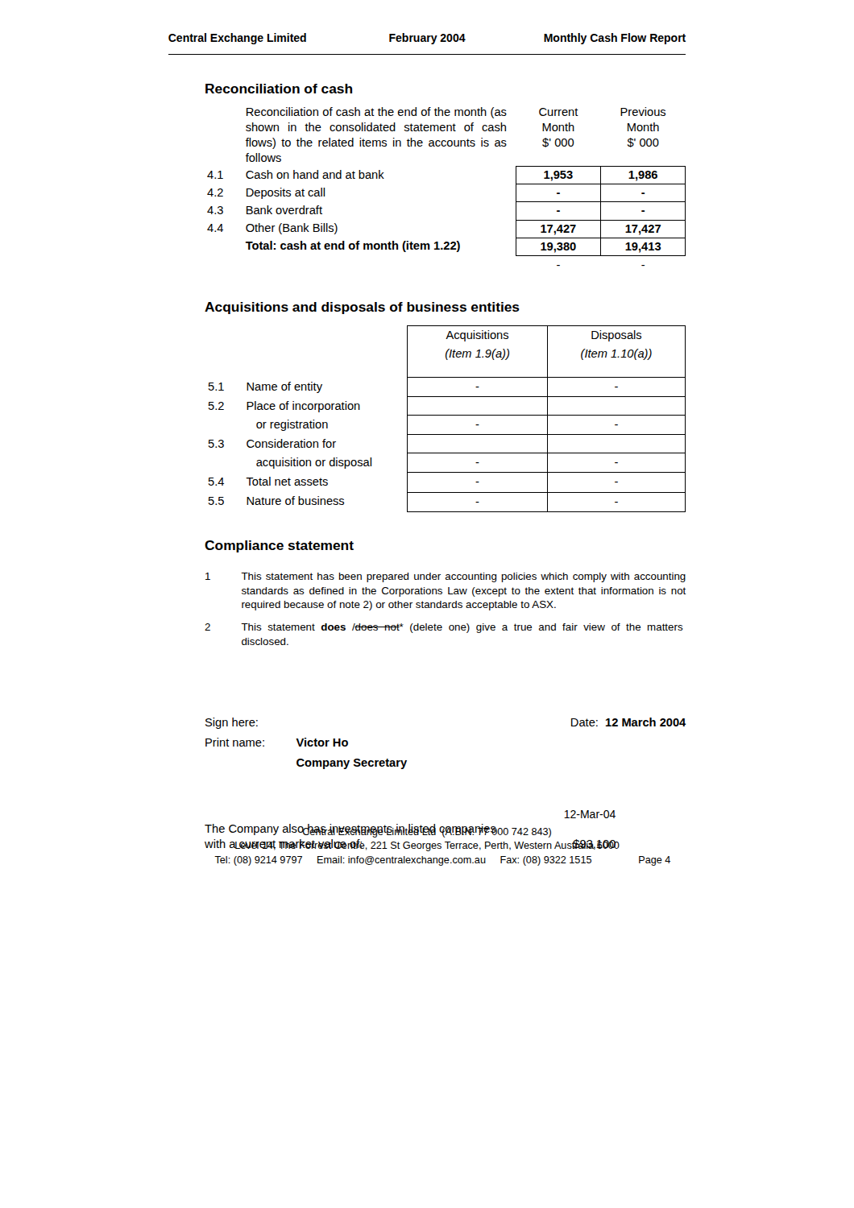Central Exchange Limited
February 2004
Monthly Cash Flow Report
Reconciliation of cash
| | Reconciliation of cash at the end of the month (as shown in the consolidated statement of cash flows) to the related items in the accounts is as follows | Current Month $' 000 | Previous Month $' 000 |
| 4.1 | Cash on hand and at bank | 1,953 | 1,986 |
| 4.2 | Deposits at call | - | - |
| 4.3 | Bank overdraft | - | - |
| 4.4 | Other (Bank Bills) | 17,427 | 17,427 |
| | Total: cash at end of month (item 1.22) | 19,380 | 19,413 |
| | | - | - |
Acquisitions and disposals of business entities
| | | Acquisitions | Disposals |
| | | (Item 1.9(a)) | (Item 1.10(a)) |
| 5.1 | Name of entity | - | - |
| 5.2 | Place of incorporation | | |
| | or registration | - | - |
| 5.3 | Consideration for | | |
| | acquisition or disposal | - | - |
| 5.4 | Total net assets | - | - |
| 5.5 | Nature of business | - | - |
Compliance statement
1
This statement has been prepared under accounting policies which comply with accounting standards as defined in the Corporations Law (except to the extent that information is not required because of note 2) or other standards acceptable to ASX.
2
This statement does /does not* (delete one) give a true and fair view of the matters disclosed.
Sign here:
Date: 12 March 2004
Print name:
Victor Ho
Company Secretary
12-Mar-04
The Company also has investments in listed companies
with a current market value of:
$93,100
Central Exchange Limited Ltd (A.B.N. 77 000 742 843)
Level 14, The Forrest Centre, 221 St Georges Terrace, Perth, Western Australia 6000
Tel: (08) 9214 9797 Email: info@centralexchange.com.au Fax: (08) 9322 1515Page 4